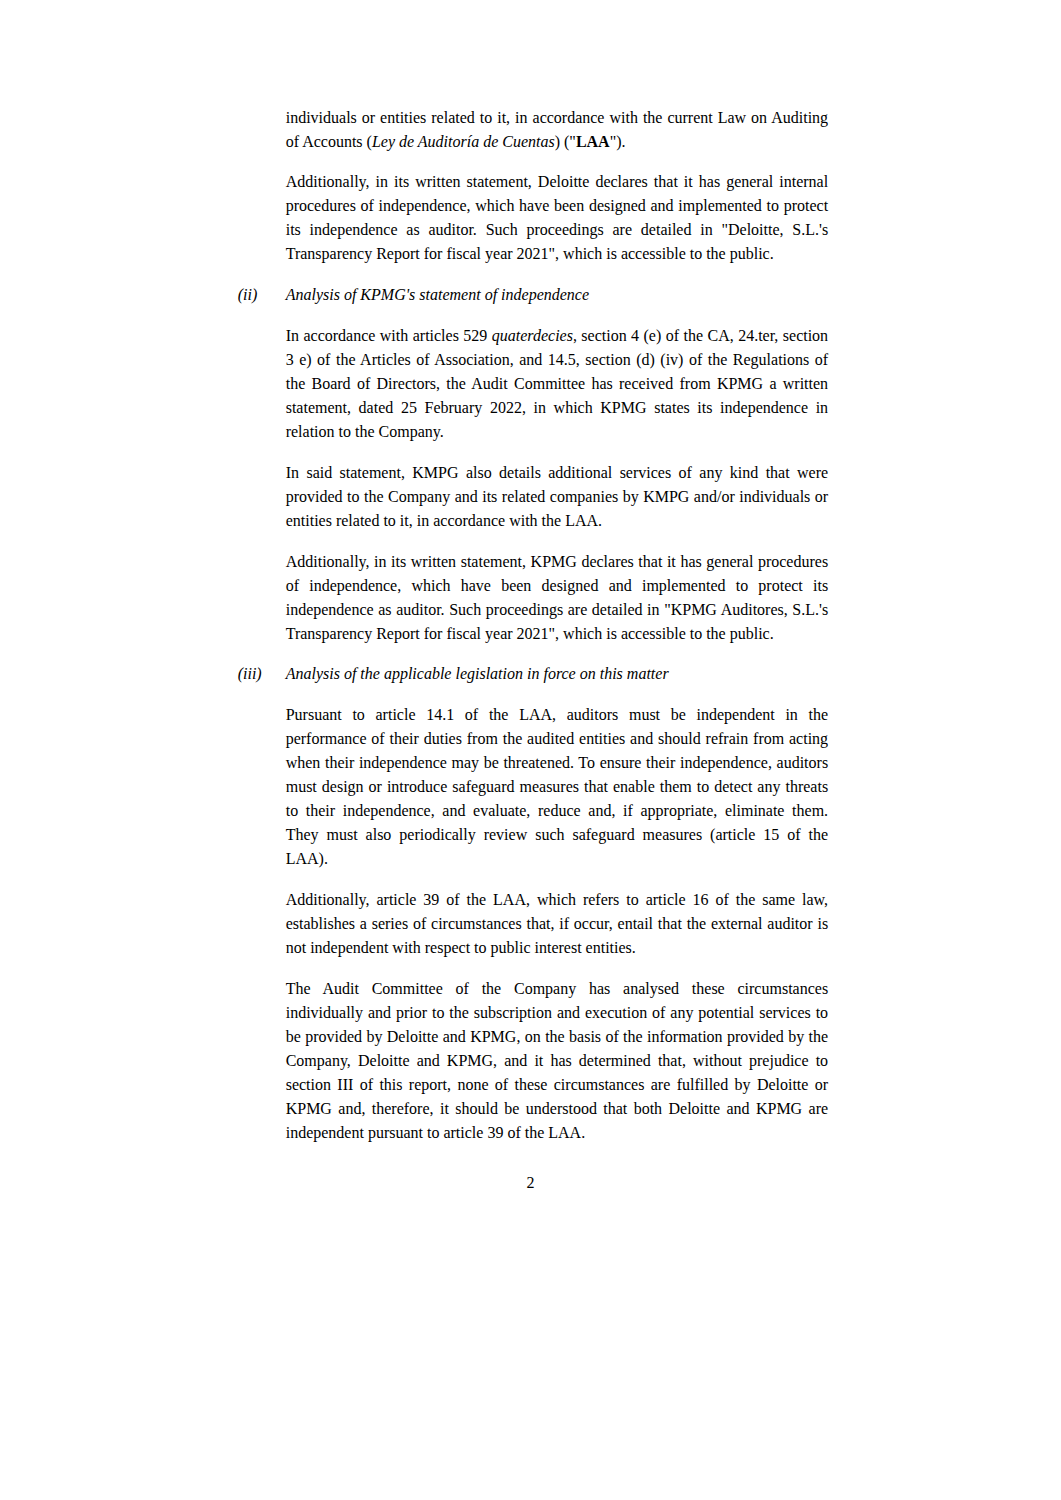individuals or entities related to it, in accordance with the current Law on Auditing of Accounts (Ley de Auditoría de Cuentas) ("LAA").
Additionally, in its written statement, Deloitte declares that it has general internal procedures of independence, which have been designed and implemented to protect its independence as auditor. Such proceedings are detailed in "Deloitte, S.L.'s Transparency Report for fiscal year 2021", which is accessible to the public.
(ii)
Analysis of KPMG's statement of independence
In accordance with articles 529 quaterdecies, section 4 (e) of the CA, 24.ter, section 3 e) of the Articles of Association, and 14.5, section (d) (iv) of the Regulations of the Board of Directors, the Audit Committee has received from KPMG a written statement, dated 25 February 2022, in which KPMG states its independence in relation to the Company.
In said statement, KMPG also details additional services of any kind that were provided to the Company and its related companies by KMPG and/or individuals or entities related to it, in accordance with the LAA.
Additionally, in its written statement, KPMG declares that it has general procedures of independence, which have been designed and implemented to protect its independence as auditor. Such proceedings are detailed in "KPMG Auditores, S.L.'s Transparency Report for fiscal year 2021", which is accessible to the public.
(iii)
Analysis of the applicable legislation in force on this matter
Pursuant to article 14.1 of the LAA, auditors must be independent in the performance of their duties from the audited entities and should refrain from acting when their independence may be threatened. To ensure their independence, auditors must design or introduce safeguard measures that enable them to detect any threats to their independence, and evaluate, reduce and, if appropriate, eliminate them. They must also periodically review such safeguard measures (article 15 of the LAA).
Additionally, article 39 of the LAA, which refers to article 16 of the same law, establishes a series of circumstances that, if occur, entail that the external auditor is not independent with respect to public interest entities.
The Audit Committee of the Company has analysed these circumstances individually and prior to the subscription and execution of any potential services to be provided by Deloitte and KPMG, on the basis of the information provided by the Company, Deloitte and KPMG, and it has determined that, without prejudice to section III of this report, none of these circumstances are fulfilled by Deloitte or KPMG and, therefore, it should be understood that both Deloitte and KPMG are independent pursuant to article 39 of the LAA.
2